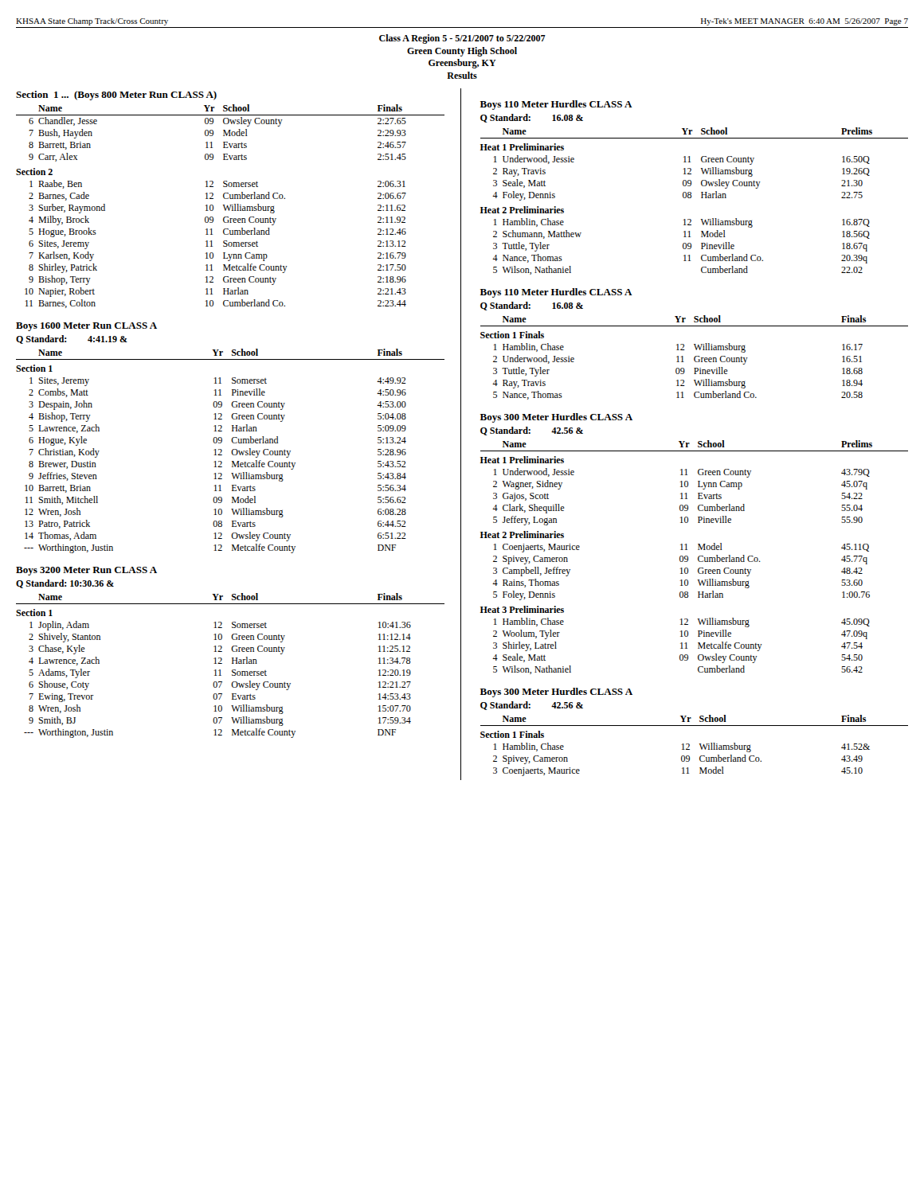KHSAA State Champ Track/Cross Country
Hy-Tek's MEET MANAGER 6:40 AM 5/26/2007 Page 7
Class A Region 5 - 5/21/2007 to 5/22/2007
Green County High School
Greensburg, KY
Results
Section 1 ... (Boys 800 Meter Run CLASS A)
| | Name | Yr | School | Finals |
| --- | --- | --- | --- | --- |
| 6 | Chandler, Jesse | 09 | Owsley County | 2:27.65 |
| 7 | Bush, Hayden | 09 | Model | 2:29.93 |
| 8 | Barrett, Brian | 11 | Evarts | 2:46.57 |
| 9 | Carr, Alex | 09 | Evarts | 2:51.45 |
| Section 2 |
| 1 | Raabe, Ben | 12 | Somerset | 2:06.31 |
| 2 | Barnes, Cade | 12 | Cumberland Co. | 2:06.67 |
| 3 | Surber, Raymond | 10 | Williamsburg | 2:11.62 |
| 4 | Milby, Brock | 09 | Green County | 2:11.92 |
| 5 | Hogue, Brooks | 11 | Cumberland | 2:12.46 |
| 6 | Sites, Jeremy | 11 | Somerset | 2:13.12 |
| 7 | Karlsen, Kody | 10 | Lynn Camp | 2:16.79 |
| 8 | Shirley, Patrick | 11 | Metcalfe County | 2:17.50 |
| 9 | Bishop, Terry | 12 | Green County | 2:18.96 |
| 10 | Napier, Robert | 11 | Harlan | 2:21.43 |
| 11 | Barnes, Colton | 10 | Cumberland Co. | 2:23.44 |
Boys 1600 Meter Run CLASS A
Q Standard: 4:41.19 &
| | Name | Yr | School | Finals |
| --- | --- | --- | --- | --- |
| Section 1 |
| 1 | Sites, Jeremy | 11 | Somerset | 4:49.92 |
| 2 | Combs, Matt | 11 | Pineville | 4:50.96 |
| 3 | Despain, John | 09 | Green County | 4:53.00 |
| 4 | Bishop, Terry | 12 | Green County | 5:04.08 |
| 5 | Lawrence, Zach | 12 | Harlan | 5:09.09 |
| 6 | Hogue, Kyle | 09 | Cumberland | 5:13.24 |
| 7 | Christian, Kody | 12 | Owsley County | 5:28.96 |
| 8 | Brewer, Dustin | 12 | Metcalfe County | 5:43.52 |
| 9 | Jeffries, Steven | 12 | Williamsburg | 5:43.84 |
| 10 | Barrett, Brian | 11 | Evarts | 5:56.34 |
| 11 | Smith, Mitchell | 09 | Model | 5:56.62 |
| 12 | Wren, Josh | 10 | Williamsburg | 6:08.28 |
| 13 | Patro, Patrick | 08 | Evarts | 6:44.52 |
| 14 | Thomas, Adam | 12 | Owsley County | 6:51.22 |
| --- | Worthington, Justin | 12 | Metcalfe County | DNF |
Boys 3200 Meter Run CLASS A
Q Standard: 10:30.36 &
| | Name | Yr | School | Finals |
| --- | --- | --- | --- | --- |
| Section 1 |
| 1 | Joplin, Adam | 12 | Somerset | 10:41.36 |
| 2 | Shively, Stanton | 10 | Green County | 11:12.14 |
| 3 | Chase, Kyle | 12 | Green County | 11:25.12 |
| 4 | Lawrence, Zach | 12 | Harlan | 11:34.78 |
| 5 | Adams, Tyler | 11 | Somerset | 12:20.19 |
| 6 | Shouse, Coty | 07 | Owsley County | 12:21.27 |
| 7 | Ewing, Trevor | 07 | Evarts | 14:53.43 |
| 8 | Wren, Josh | 10 | Williamsburg | 15:07.70 |
| 9 | Smith, BJ | 07 | Williamsburg | 17:59.34 |
| --- | Worthington, Justin | 12 | Metcalfe County | DNF |
Boys 110 Meter Hurdles CLASS A
Q Standard: 16.08 &
| | Name | Yr | School | Prelims |
| --- | --- | --- | --- | --- |
| Heat 1 Preliminaries |
| 1 | Underwood, Jessie | 11 | Green County | 16.50Q |
| 2 | Ray, Travis | 12 | Williamsburg | 19.26Q |
| 3 | Seale, Matt | 09 | Owsley County | 21.30 |
| 4 | Foley, Dennis | 08 | Harlan | 22.75 |
| Heat 2 Preliminaries |
| 1 | Hamblin, Chase | 12 | Williamsburg | 16.87Q |
| 2 | Schumann, Matthew | 11 | Model | 18.56Q |
| 3 | Tuttle, Tyler | 09 | Pineville | 18.67q |
| 4 | Nance, Thomas | 11 | Cumberland Co. | 20.39q |
| 5 | Wilson, Nathaniel | | Cumberland | 22.02 |
Boys 110 Meter Hurdles CLASS A
Q Standard: 16.08 &
| | Name | Yr | School | Finals |
| --- | --- | --- | --- | --- |
| Section 1 Finals |
| 1 | Hamblin, Chase | 12 | Williamsburg | 16.17 |
| 2 | Underwood, Jessie | 11 | Green County | 16.51 |
| 3 | Tuttle, Tyler | 09 | Pineville | 18.68 |
| 4 | Ray, Travis | 12 | Williamsburg | 18.94 |
| 5 | Nance, Thomas | 11 | Cumberland Co. | 20.58 |
Boys 300 Meter Hurdles CLASS A
Q Standard: 42.56 &
| | Name | Yr | School | Prelims |
| --- | --- | --- | --- | --- |
| Heat 1 Preliminaries |
| 1 | Underwood, Jessie | 11 | Green County | 43.79Q |
| 2 | Wagner, Sidney | 10 | Lynn Camp | 45.07q |
| 3 | Gajos, Scott | 11 | Evarts | 54.22 |
| 4 | Clark, Shequille | 09 | Cumberland | 55.04 |
| 5 | Jeffery, Logan | 10 | Pineville | 55.90 |
| Heat 2 Preliminaries |
| 1 | Coenjaerts, Maurice | 11 | Model | 45.11Q |
| 2 | Spivey, Cameron | 09 | Cumberland Co. | 45.77q |
| 3 | Campbell, Jeffrey | 10 | Green County | 48.42 |
| 4 | Rains, Thomas | 10 | Williamsburg | 53.60 |
| 5 | Foley, Dennis | 08 | Harlan | 1:00.76 |
| Heat 3 Preliminaries |
| 1 | Hamblin, Chase | 12 | Williamsburg | 45.09Q |
| 2 | Woolum, Tyler | 10 | Pineville | 47.09q |
| 3 | Shirley, Latrel | 11 | Metcalfe County | 47.54 |
| 4 | Seale, Matt | 09 | Owsley County | 54.50 |
| 5 | Wilson, Nathaniel | | Cumberland | 56.42 |
Boys 300 Meter Hurdles CLASS A
Q Standard: 42.56 &
| | Name | Yr | School | Finals |
| --- | --- | --- | --- | --- |
| Section 1 Finals |
| 1 | Hamblin, Chase | 12 | Williamsburg | 41.52& |
| 2 | Spivey, Cameron | 09 | Cumberland Co. | 43.49 |
| 3 | Coenjaerts, Maurice | 11 | Model | 45.10 |